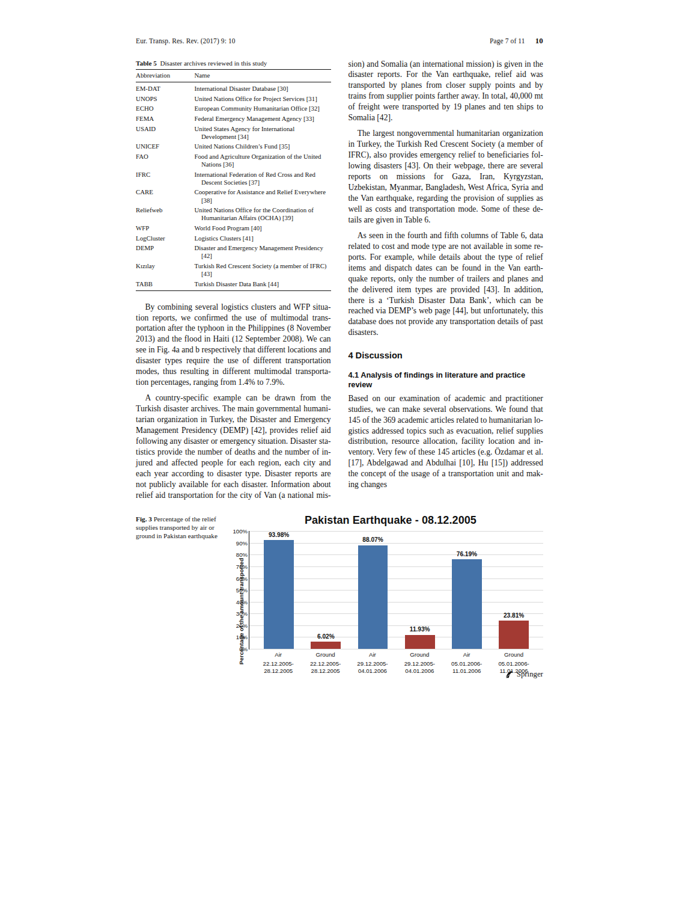Eur. Transp. Res. Rev. (2017) 9: 10
Page 7 of 11 10
Table 5 Disaster archives reviewed in this study
| Abbreviation | Name |
| --- | --- |
| EM-DAT | International Disaster Database [30] |
| UNOPS | United Nations Office for Project Services [31] |
| ECHO | European Community Humanitarian Office [32] |
| FEMA | Federal Emergency Management Agency [33] |
| USAID | United States Agency for International Development [34] |
| UNICEF | United Nations Children’s Fund [35] |
| FAO | Food and Agriculture Organization of the United Nations [36] |
| IFRC | International Federation of Red Cross and Red Descent Societies [37] |
| CARE | Cooperative for Assistance and Relief Everywhere [38] |
| Reliefweb | United Nations Office for the Coordination of Humanitarian Affairs (OCHA) [39] |
| WFP | World Food Program [40] |
| LogCluster | Logistics Clusters [41] |
| DEMP | Disaster and Emergency Management Presidency [42] |
| Kızılay | Turkish Red Crescent Society (a member of IFRC) [43] |
| TABB | Turkish Disaster Data Bank [44] |
By combining several logistics clusters and WFP situation reports, we confirmed the use of multimodal transportation after the typhoon in the Philippines (8 November 2013) and the flood in Haiti (12 September 2008). We can see in Fig. 4a and b respectively that different locations and disaster types require the use of different transportation modes, thus resulting in different multimodal transportation percentages, ranging from 1.4% to 7.9%.
A country-specific example can be drawn from the Turkish disaster archives. The main governmental humanitarian organization in Turkey, the Disaster and Emergency Management Presidency (DEMP) [42], provides relief aid following any disaster or emergency situation. Disaster statistics provide the number of deaths and the number of injured and affected people for each region, each city and each year according to disaster type. Disaster reports are not publicly available for each disaster. Information about relief aid transportation for the city of Van (a national mission) and Somalia (an international mission) is given in the disaster reports. For the Van earthquake, relief aid was transported by planes from closer supply points and by trains from supplier points farther away. In total, 40,000 mt of freight were transported by 19 planes and ten ships to Somalia [42].
The largest nongovernmental humanitarian organization in Turkey, the Turkish Red Crescent Society (a member of IFRC), also provides emergency relief to beneficiaries following disasters [43]. On their webpage, there are several reports on missions for Gaza, Iran, Kyrgyzstan, Uzbekistan, Myanmar, Bangladesh, West Africa, Syria and the Van earthquake, regarding the provision of supplies as well as costs and transportation mode. Some of these details are given in Table 6.
As seen in the fourth and fifth columns of Table 6, data related to cost and mode type are not available in some reports. For example, while details about the type of relief items and dispatch dates can be found in the Van earthquake reports, only the number of trailers and planes and the delivered item types are provided [43]. In addition, there is a ‘Turkish Disaster Data Bank’, which can be reached via DEMP’s web page [44], but unfortunately, this database does not provide any transportation details of past disasters.
4 Discussion
4.1 Analysis of findings in literature and practice review
Based on our examination of academic and practitioner studies, we can make several observations. We found that 145 of the 369 academic articles related to humanitarian logistics addressed topics such as evacuation, relief supplies distribution, resource allocation, facility location and inventory. Very few of these 145 articles (e.g. Özdamar et al. [17], Abdelgawad and Abdulhai [10], Hu [15]) addressed the concept of the usage of a transportation unit and making changes
Fig. 3 Percentage of the relief supplies transported by air or ground in Pakistan earthquake
Pakistan Earthquake - 08.12.2005
Percentage of the amount transported
100%
90%
80%
70%
60%
50%
40%
30%
20%
10%
0%
93.98%
6.02%
88.07%
11.93%
76.19%
23.81%
Air
22.12.2005-
28.12.2005
Ground
22.12.2005-
28.12.2005
Air
29.12.2005-
04.01.2006
Ground
29.12.2005-
04.01.2006
Air
05.01.2006-
11.01.2006
Ground
05.01.2006-
11.01.2006
Springer